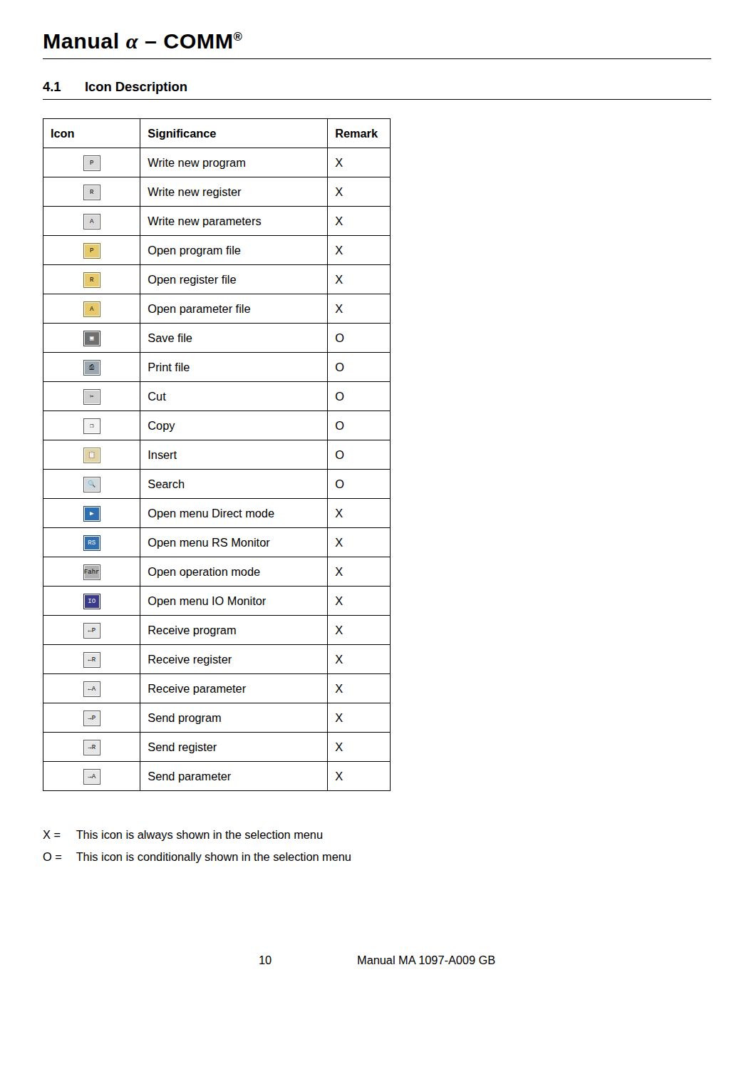Manual α – COMM®
4.1 Icon Description
| Icon | Significance | Remark |
| --- | --- | --- |
| P | Write new program | X |
| R | Write new register | X |
| A | Write new parameters | X |
| P | Open program file | X |
| R | Open register file | X |
| A | Open parameter file | X |
| ▣ | Save file | O |
| ⎙ | Print file | O |
| ✂ | Cut | O |
| ❐ | Copy | O |
| 📋 | Insert | O |
| 🔍 | Search | O |
| ▶ | Open menu Direct mode | X |
| RS | Open menu RS Monitor | X |
| Fahr | Open operation mode | X |
| IO | Open menu IO Monitor | X |
| ←P | Receive program | X |
| ←R | Receive register | X |
| ←A | Receive parameter | X |
| →P | Send program | X |
| →R | Send register | X |
| →A | Send parameter | X |
X = This icon is always shown in the selection menu
O = This icon is conditionally shown in the selection menu
10 Manual MA 1097-A009 GB